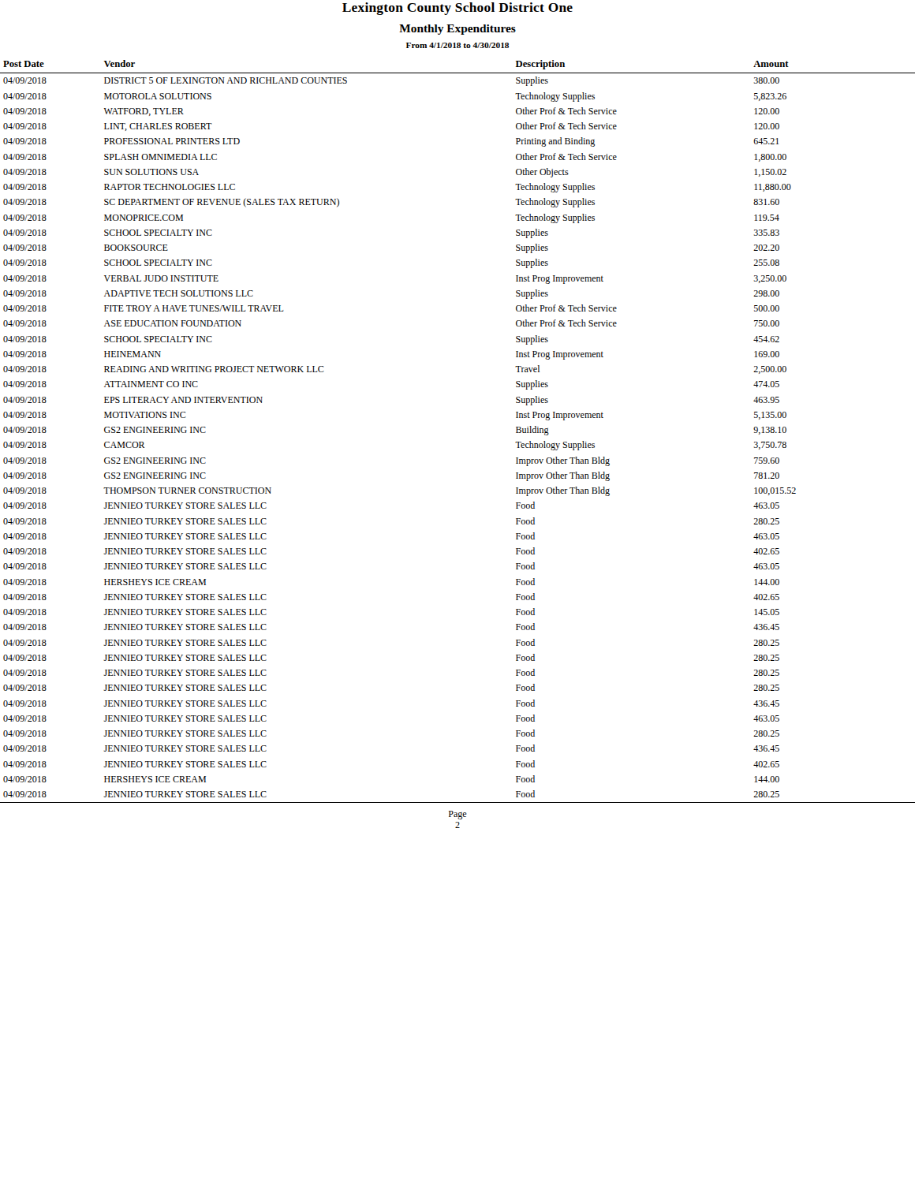Lexington County School District One
Monthly Expenditures
From 4/1/2018 to 4/30/2018
| Post Date | Vendor | Description | Amount |
| --- | --- | --- | --- |
| 04/09/2018 | DISTRICT 5 OF LEXINGTON AND RICHLAND COUNTIES | Supplies | 380.00 |
| 04/09/2018 | MOTOROLA SOLUTIONS | Technology Supplies | 5,823.26 |
| 04/09/2018 | WATFORD, TYLER | Other Prof & Tech Service | 120.00 |
| 04/09/2018 | LINT, CHARLES ROBERT | Other Prof & Tech Service | 120.00 |
| 04/09/2018 | PROFESSIONAL PRINTERS LTD | Printing and Binding | 645.21 |
| 04/09/2018 | SPLASH OMNIMEDIA LLC | Other Prof & Tech Service | 1,800.00 |
| 04/09/2018 | SUN SOLUTIONS USA | Other Objects | 1,150.02 |
| 04/09/2018 | RAPTOR TECHNOLOGIES LLC | Technology Supplies | 11,880.00 |
| 04/09/2018 | SC DEPARTMENT OF REVENUE (SALES TAX RETURN) | Technology Supplies | 831.60 |
| 04/09/2018 | MONOPRICE.COM | Technology Supplies | 119.54 |
| 04/09/2018 | SCHOOL SPECIALTY INC | Supplies | 335.83 |
| 04/09/2018 | BOOKSOURCE | Supplies | 202.20 |
| 04/09/2018 | SCHOOL SPECIALTY INC | Supplies | 255.08 |
| 04/09/2018 | VERBAL JUDO INSTITUTE | Inst Prog Improvement | 3,250.00 |
| 04/09/2018 | ADAPTIVE TECH SOLUTIONS LLC | Supplies | 298.00 |
| 04/09/2018 | FITE TROY A HAVE TUNES/WILL TRAVEL | Other Prof & Tech Service | 500.00 |
| 04/09/2018 | ASE EDUCATION FOUNDATION | Other Prof & Tech Service | 750.00 |
| 04/09/2018 | SCHOOL SPECIALTY INC | Supplies | 454.62 |
| 04/09/2018 | HEINEMANN | Inst Prog Improvement | 169.00 |
| 04/09/2018 | READING AND WRITING PROJECT NETWORK LLC | Travel | 2,500.00 |
| 04/09/2018 | ATTAINMENT CO INC | Supplies | 474.05 |
| 04/09/2018 | EPS LITERACY AND INTERVENTION | Supplies | 463.95 |
| 04/09/2018 | MOTIVATIONS INC | Inst Prog Improvement | 5,135.00 |
| 04/09/2018 | GS2 ENGINEERING INC | Building | 9,138.10 |
| 04/09/2018 | CAMCOR | Technology Supplies | 3,750.78 |
| 04/09/2018 | GS2 ENGINEERING INC | Improv Other Than Bldg | 759.60 |
| 04/09/2018 | GS2 ENGINEERING INC | Improv Other Than Bldg | 781.20 |
| 04/09/2018 | THOMPSON TURNER CONSTRUCTION | Improv Other Than Bldg | 100,015.52 |
| 04/09/2018 | JENNIEO TURKEY STORE SALES LLC | Food | 463.05 |
| 04/09/2018 | JENNIEO TURKEY STORE SALES LLC | Food | 280.25 |
| 04/09/2018 | JENNIEO TURKEY STORE SALES LLC | Food | 463.05 |
| 04/09/2018 | JENNIEO TURKEY STORE SALES LLC | Food | 402.65 |
| 04/09/2018 | JENNIEO TURKEY STORE SALES LLC | Food | 463.05 |
| 04/09/2018 | HERSHEYS ICE CREAM | Food | 144.00 |
| 04/09/2018 | JENNIEO TURKEY STORE SALES LLC | Food | 402.65 |
| 04/09/2018 | JENNIEO TURKEY STORE SALES LLC | Food | 145.05 |
| 04/09/2018 | JENNIEO TURKEY STORE SALES LLC | Food | 436.45 |
| 04/09/2018 | JENNIEO TURKEY STORE SALES LLC | Food | 280.25 |
| 04/09/2018 | JENNIEO TURKEY STORE SALES LLC | Food | 280.25 |
| 04/09/2018 | JENNIEO TURKEY STORE SALES LLC | Food | 280.25 |
| 04/09/2018 | JENNIEO TURKEY STORE SALES LLC | Food | 280.25 |
| 04/09/2018 | JENNIEO TURKEY STORE SALES LLC | Food | 436.45 |
| 04/09/2018 | JENNIEO TURKEY STORE SALES LLC | Food | 463.05 |
| 04/09/2018 | JENNIEO TURKEY STORE SALES LLC | Food | 280.25 |
| 04/09/2018 | JENNIEO TURKEY STORE SALES LLC | Food | 436.45 |
| 04/09/2018 | JENNIEO TURKEY STORE SALES LLC | Food | 402.65 |
| 04/09/2018 | HERSHEYS ICE CREAM | Food | 144.00 |
| 04/09/2018 | JENNIEO TURKEY STORE SALES LLC | Food | 280.25 |
Page
2